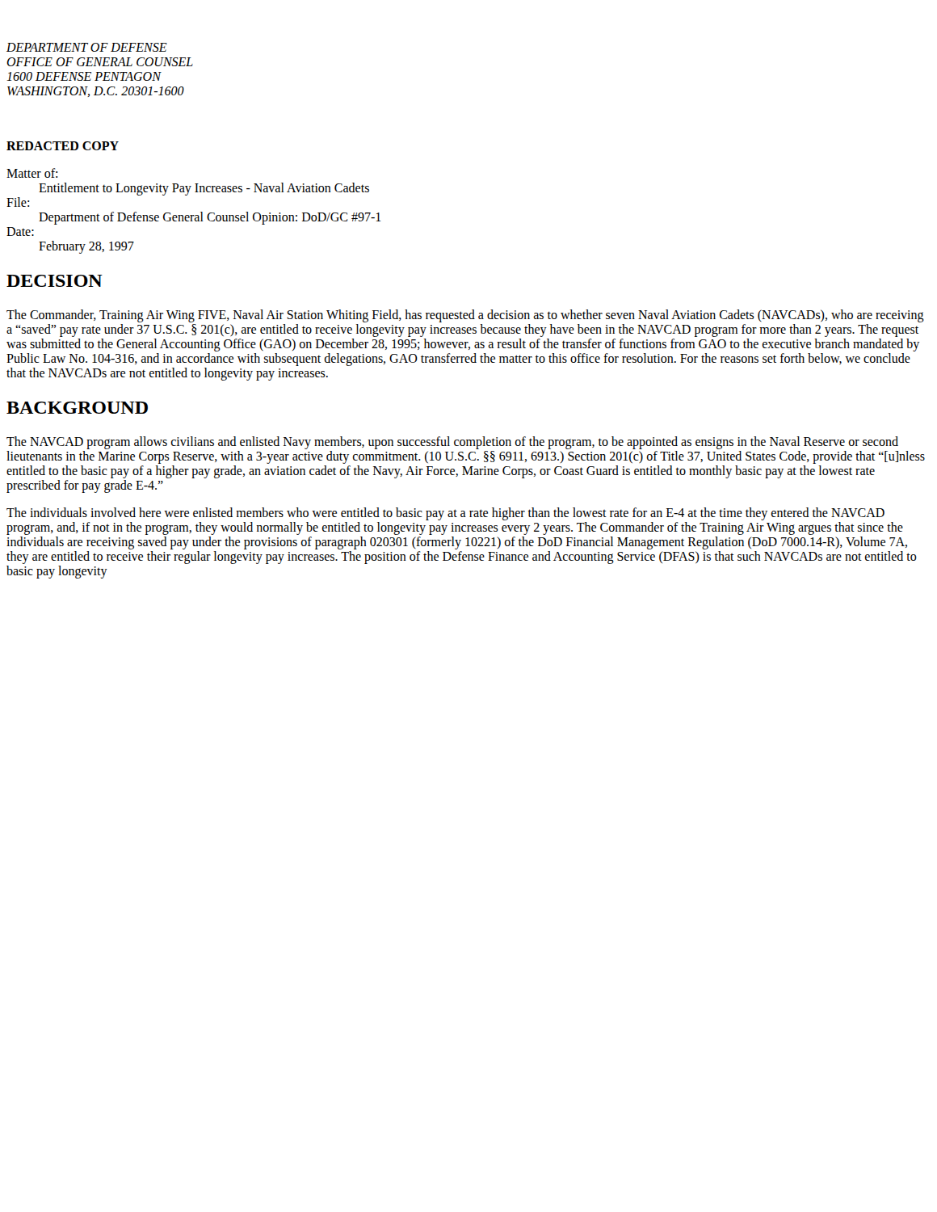DEPARTMENT OF DEFENSE
OFFICE OF GENERAL COUNSEL
1600 DEFENSE PENTAGON
WASHINGTON, D.C. 20301-1600
REDACTED COPY
Matter of:
Entitlement to Longevity Pay Increases - Naval Aviation Cadets
File:
Department of Defense General Counsel Opinion: DoD/GC #97-1
Date:
February 28, 1997
DECISION
The Commander, Training Air Wing FIVE, Naval Air Station Whiting Field, has requested a decision as to whether seven Naval Aviation Cadets (NAVCADs), who are receiving a “saved” pay rate under 37 U.S.C. § 201(c), are entitled to receive longevity pay increases because they have been in the NAVCAD program for more than 2 years. The request was submitted to the General Accounting Office (GAO) on December 28, 1995; however, as a result of the transfer of functions from GAO to the executive branch mandated by Public Law No. 104-316, and in accordance with subsequent delegations, GAO transferred the matter to this office for resolution. For the reasons set forth below, we conclude that the NAVCADs are not entitled to longevity pay increases.
BACKGROUND
The NAVCAD program allows civilians and enlisted Navy members, upon successful completion of the program, to be appointed as ensigns in the Naval Reserve or second lieutenants in the Marine Corps Reserve, with a 3-year active duty commitment. (10 U.S.C. §§ 6911, 6913.) Section 201(c) of Title 37, United States Code, provide that “[u]nless entitled to the basic pay of a higher pay grade, an aviation cadet of the Navy, Air Force, Marine Corps, or Coast Guard is entitled to monthly basic pay at the lowest rate prescribed for pay grade E-4.”
The individuals involved here were enlisted members who were entitled to basic pay at a rate higher than the lowest rate for an E-4 at the time they entered the NAVCAD program, and, if not in the program, they would normally be entitled to longevity pay increases every 2 years. The Commander of the Training Air Wing argues that since the individuals are receiving saved pay under the provisions of paragraph 020301 (formerly 10221) of the DoD Financial Management Regulation (DoD 7000.14-R), Volume 7A, they are entitled to receive their regular longevity pay increases. The position of the Defense Finance and Accounting Service (DFAS) is that such NAVCADs are not entitled to basic pay longevity